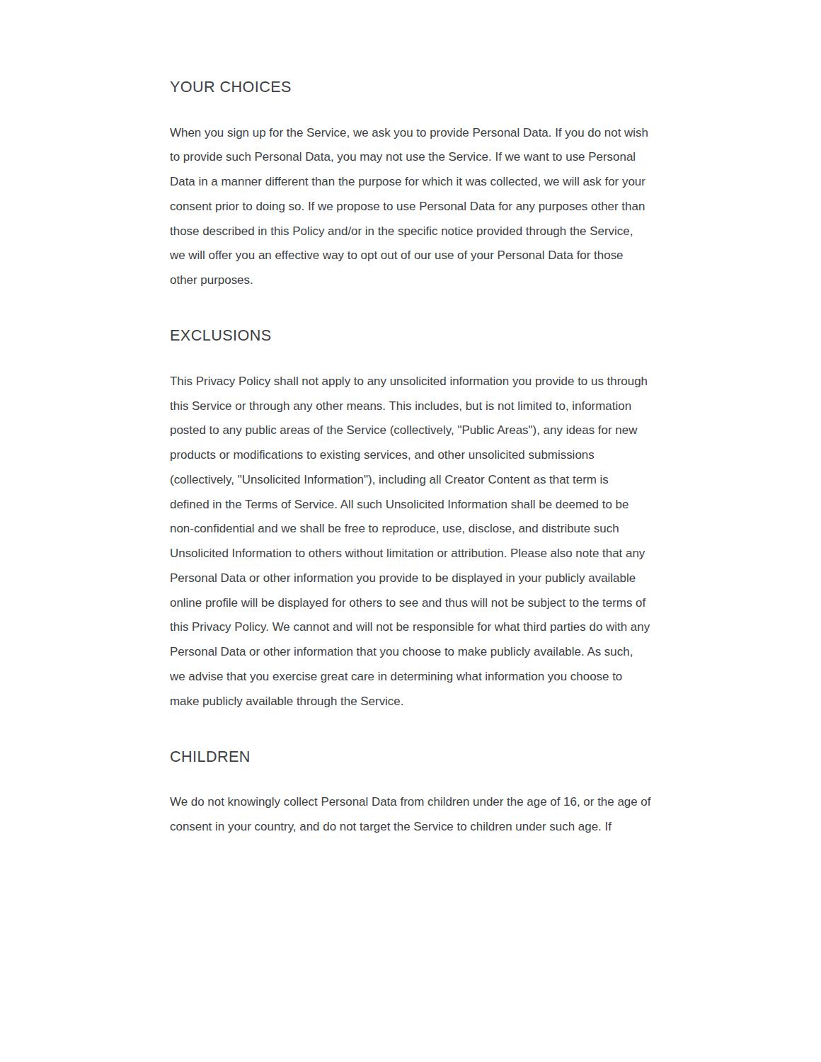YOUR CHOICES
When you sign up for the Service, we ask you to provide Personal Data. If you do not wish to provide such Personal Data, you may not use the Service. If we want to use Personal Data in a manner different than the purpose for which it was collected, we will ask for your consent prior to doing so. If we propose to use Personal Data for any purposes other than those described in this Policy and/or in the specific notice provided through the Service, we will offer you an effective way to opt out of our use of your Personal Data for those other purposes.
EXCLUSIONS
This Privacy Policy shall not apply to any unsolicited information you provide to us through this Service or through any other means. This includes, but is not limited to, information posted to any public areas of the Service (collectively, "Public Areas"), any ideas for new products or modifications to existing services, and other unsolicited submissions (collectively, "Unsolicited Information"), including all Creator Content as that term is defined in the Terms of Service. All such Unsolicited Information shall be deemed to be non-confidential and we shall be free to reproduce, use, disclose, and distribute such Unsolicited Information to others without limitation or attribution. Please also note that any Personal Data or other information you provide to be displayed in your publicly available online profile will be displayed for others to see and thus will not be subject to the terms of this Privacy Policy. We cannot and will not be responsible for what third parties do with any Personal Data or other information that you choose to make publicly available. As such, we advise that you exercise great care in determining what information you choose to make publicly available through the Service.
CHILDREN
We do not knowingly collect Personal Data from children under the age of 16, or the age of consent in your country, and do not target the Service to children under such age. If